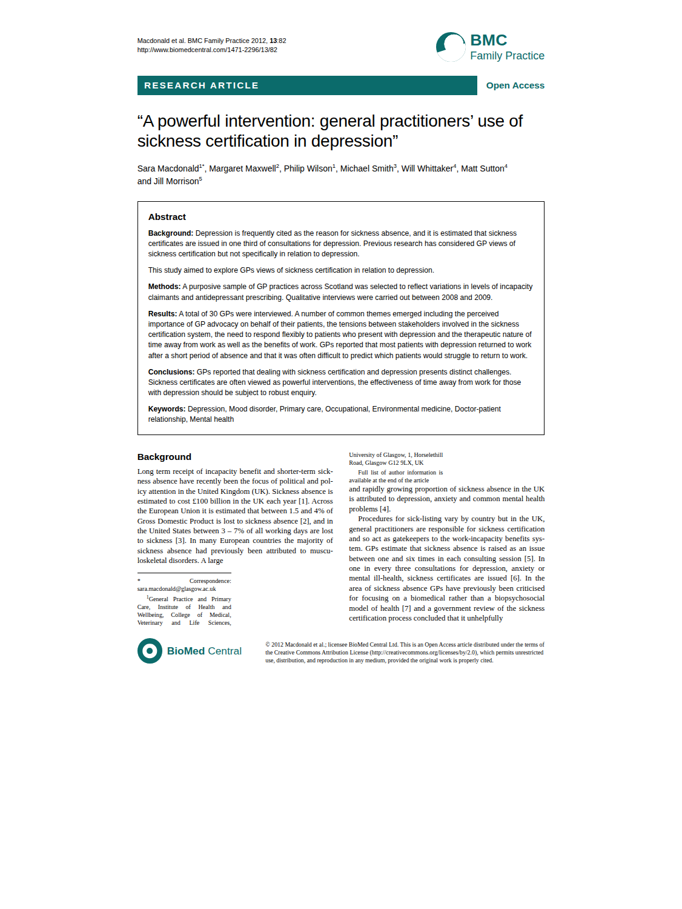Macdonald et al. BMC Family Practice 2012, 13:82
http://www.biomedcentral.com/1471-2296/13/82
BMC Family Practice
RESEARCH ARTICLE
Open Access
“A powerful intervention: general practitioners’ use of sickness certification in depression”
Sara Macdonald1*, Margaret Maxwell2, Philip Wilson1, Michael Smith3, Will Whittaker4, Matt Sutton4
and Jill Morrison5
Abstract
Background: Depression is frequently cited as the reason for sickness absence, and it is estimated that sickness certificates are issued in one third of consultations for depression. Previous research has considered GP views of sickness certification but not specifically in relation to depression.
This study aimed to explore GPs views of sickness certification in relation to depression.
Methods: A purposive sample of GP practices across Scotland was selected to reflect variations in levels of incapacity claimants and antidepressant prescribing. Qualitative interviews were carried out between 2008 and 2009.
Results: A total of 30 GPs were interviewed. A number of common themes emerged including the perceived importance of GP advocacy on behalf of their patients, the tensions between stakeholders involved in the sickness certification system, the need to respond flexibly to patients who present with depression and the therapeutic nature of time away from work as well as the benefits of work. GPs reported that most patients with depression returned to work after a short period of absence and that it was often difficult to predict which patients would struggle to return to work.
Conclusions: GPs reported that dealing with sickness certification and depression presents distinct challenges. Sickness certificates are often viewed as powerful interventions, the effectiveness of time away from work for those with depression should be subject to robust enquiry.
Keywords: Depression, Mood disorder, Primary care, Occupational, Environmental medicine, Doctor-patient relationship, Mental health
Background
Long term receipt of incapacity benefit and shorter-term sickness absence have recently been the focus of political and policy attention in the United Kingdom (UK). Sickness absence is estimated to cost £100 billion in the UK each year [1]. Across the European Union it is estimated that between 1.5 and 4% of Gross Domestic Product is lost to sickness absence [2], and in the United States between 3 – 7% of all working days are lost to sickness [3]. In many European countries the majority of sickness absence had previously been attributed to musculoskeletal disorders. A large
* Correspondence: sara.macdonald@glasgow.ac.uk
1General Practice and Primary Care, Institute of Health and Wellbeing, College of Medical, Veterinary and Life Sciences, University of Glasgow, 1, Horselethill Road, Glasgow G12 9LX, UK
Full list of author information is available at the end of the article
and rapidly growing proportion of sickness absence in the UK is attributed to depression, anxiety and common mental health problems [4].
Procedures for sick-listing vary by country but in the UK, general practitioners are responsible for sickness certification and so act as gatekeepers to the work-incapacity benefits system. GPs estimate that sickness absence is raised as an issue between one and six times in each consulting session [5]. In one in every three consultations for depression, anxiety or mental ill-health, sickness certificates are issued [6]. In the area of sickness absence GPs have previously been criticised for focusing on a biomedical rather than a biopsychosocial model of health [7] and a government review of the sickness certification process concluded that it unhelpfully
BioMed Central
© 2012 Macdonald et al.; licensee BioMed Central Ltd. This is an Open Access article distributed under the terms of the Creative Commons Attribution License (http://creativecommons.org/licenses/by/2.0), which permits unrestricted use, distribution, and reproduction in any medium, provided the original work is properly cited.